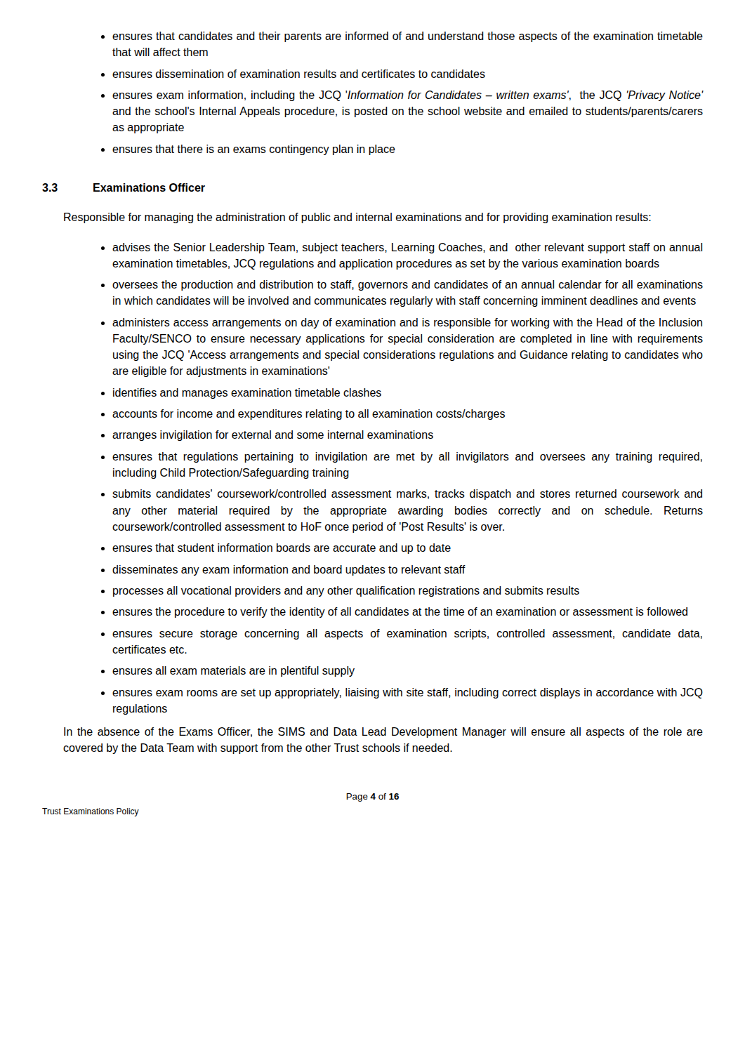ensures that candidates and their parents are informed of and understand those aspects of the examination timetable that will affect them
ensures dissemination of examination results and certificates to candidates
ensures exam information, including the JCQ 'Information for Candidates – written exams', the JCQ 'Privacy Notice' and the school's Internal Appeals procedure, is posted on the school website and emailed to students/parents/carers as appropriate
ensures that there is an exams contingency plan in place
3.3 Examinations Officer
Responsible for managing the administration of public and internal examinations and for providing examination results:
advises the Senior Leadership Team, subject teachers, Learning Coaches, and other relevant support staff on annual examination timetables, JCQ regulations and application procedures as set by the various examination boards
oversees the production and distribution to staff, governors and candidates of an annual calendar for all examinations in which candidates will be involved and communicates regularly with staff concerning imminent deadlines and events
administers access arrangements on day of examination and is responsible for working with the Head of the Inclusion Faculty/SENCO to ensure necessary applications for special consideration are completed in line with requirements using the JCQ 'Access arrangements and special considerations regulations and Guidance relating to candidates who are eligible for adjustments in examinations'
identifies and manages examination timetable clashes
accounts for income and expenditures relating to all examination costs/charges
arranges invigilation for external and some internal examinations
ensures that regulations pertaining to invigilation are met by all invigilators and oversees any training required, including Child Protection/Safeguarding training
submits candidates' coursework/controlled assessment marks, tracks dispatch and stores returned coursework and any other material required by the appropriate awarding bodies correctly and on schedule. Returns coursework/controlled assessment to HoF once period of 'Post Results' is over.
ensures that student information boards are accurate and up to date
disseminates any exam information and board updates to relevant staff
processes all vocational providers and any other qualification registrations and submits results
ensures the procedure to verify the identity of all candidates at the time of an examination or assessment is followed
ensures secure storage concerning all aspects of examination scripts, controlled assessment, candidate data, certificates etc.
ensures all exam materials are in plentiful supply
ensures exam rooms are set up appropriately, liaising with site staff, including correct displays in accordance with JCQ regulations
In the absence of the Exams Officer, the SIMS and Data Lead Development Manager will ensure all aspects of the role are covered by the Data Team with support from the other Trust schools if needed.
Page 4 of 16
Trust Examinations Policy